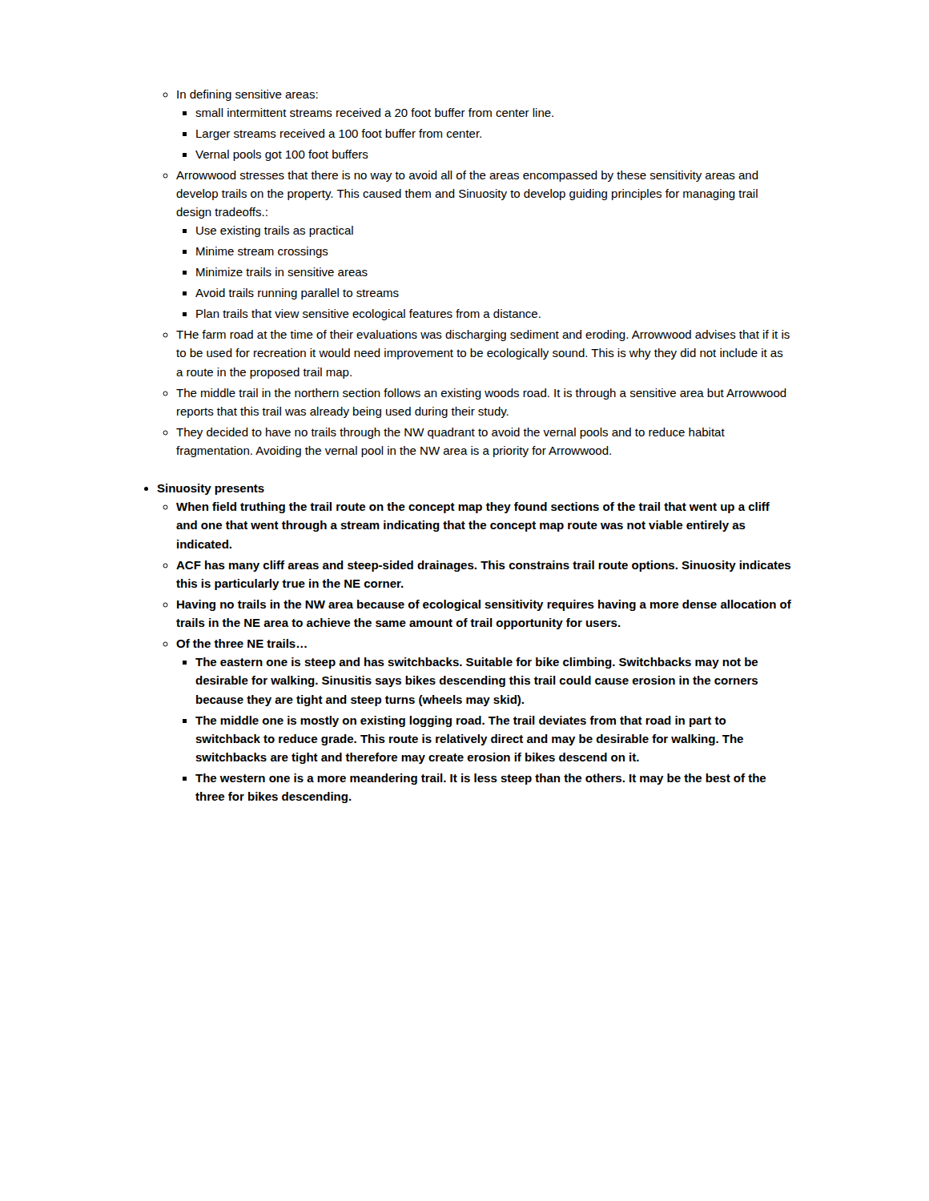In defining sensitive areas:
small intermittent streams received a 20 foot buffer from center line.
Larger streams received a 100 foot buffer from center.
Vernal pools got 100 foot buffers
Arrowwood stresses that there is no way to avoid all of the areas encompassed by these sensitivity areas and develop trails on the property. This caused them and Sinuosity to develop guiding principles for managing trail design tradeoffs.:
Use existing trails as practical
Minime stream crossings
Minimize trails in sensitive areas
Avoid trails running parallel to streams
Plan trails that view sensitive ecological features from a distance.
THe farm road at the time of their evaluations was discharging sediment and eroding. Arrowwood advises that if it is to be used for recreation it would need improvement to be ecologically sound. This is why they did not include it as a route in the proposed trail map.
The middle trail in the northern section follows an existing woods road. It is through a sensitive area but Arrowwood reports that this trail was already being used during their study.
They decided to have no trails through the NW quadrant to avoid the vernal pools and to reduce habitat fragmentation. Avoiding the vernal pool in the NW area is a priority for Arrowwood.
Sinuosity presents
When field truthing the trail route on the concept map they found sections of the trail that went up a cliff and one that went through a stream indicating that the concept map route was not viable entirely as indicated.
ACF has many cliff areas and steep-sided drainages. This constrains trail route options. Sinuosity indicates this is particularly true in the NE corner.
Having no trails in the NW area because of ecological sensitivity requires having a more dense allocation of trails in the NE area to achieve the same amount of trail opportunity for users.
Of the three NE trails…
The eastern one is steep and has switchbacks. Suitable for bike climbing. Switchbacks may not be desirable for walking. Sinusitis says bikes descending this trail could cause erosion in the corners because they are tight and steep turns (wheels may skid).
The middle one is mostly on existing logging road. The trail deviates from that road in part to switchback to reduce grade. This route is relatively direct and may be desirable for walking. The switchbacks are tight and therefore may create erosion if bikes descend on it.
The western one is a more meandering trail. It is less steep than the others. It may be the best of the three for bikes descending.